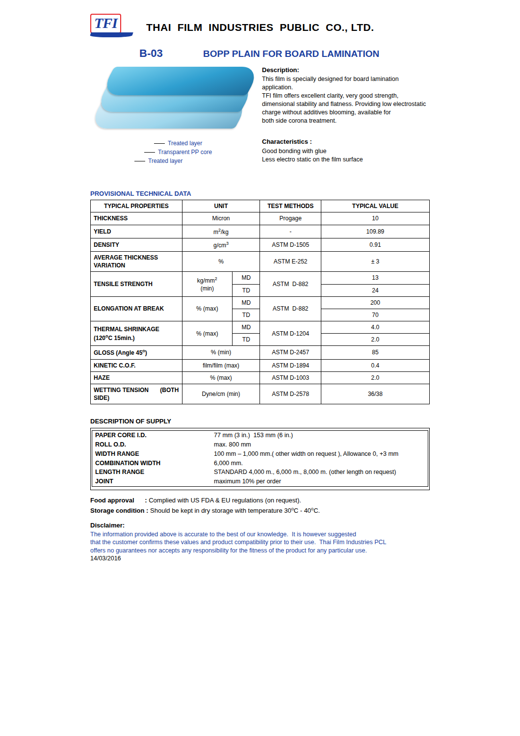TFI
THAI FILM INDUSTRIES PUBLIC CO., LTD.
B-03
BOPP PLAIN FOR BOARD LAMINATION
Treated layer
Transparent PP core
Treated layer
Description:
This film is specially designed for board lamination application.
TFI film offers excellent clarity, very good strength,
dimensional stability and flatness. Providing low electrostatic
charge without additives blooming, available for
both side corona treatment.
Characteristics :
Good bonding with glue
Less electro static on the film surface
PROVISIONAL TECHNICAL DATA
| TYPICAL PROPERTIES | UNIT | TEST METHODS | TYPICAL VALUE |
| --- | --- | --- | --- |
| THICKNESS | Micron | Progage | 10 |
| YIELD | m 2 /kg | - | 109.89 |
| DENSITY | g/cm 3 | ASTM D-1505 | 0.91 |
| AVERAGE THICKNESS VARIATION | % | ASTM E-252 | ± 3 |
| TENSILE STRENGTH | kg/mm 2 (min) | MD | ASTM D-882 | 13 |
| TD | 24 |
| ELONGATION AT BREAK | % (max) | MD | ASTM D-882 | 200 |
| TD | 70 |
| THERMAL SHRINKAGE (120 o C 15min.) | % (max) | MD | ASTM D-1204 | 4.0 |
| TD | 2.0 |
| GLOSS (Angle 45 o ) | % (min) | ASTM D-2457 | 85 |
| KINETIC C.O.F. | film/film (max) | ASTM D-1894 | 0.4 |
| HAZE | % (max) | ASTM D-1003 | 2.0 |
| WETTING TENSION (BOTH SIDE) | Dyne/cm (min) | ASTM D-2578 | 36/38 |
DESCRIPTION OF SUPPLY
| PAPER CORE I.D. | 77 mm (3 in.) 153 mm (6 in.) |
| ROLL O.D. | max. 800 mm |
| WIDTH RANGE | 100 mm – 1,000 mm.( other width on request ), Allowance 0, +3 mm |
| COMBINATION WIDTH | 6,000 mm. |
| LENGTH RANGE | STANDARD 4,000 m., 6,000 m., 8,000 m. (other length on request) |
| JOINT | maximum 10% per order |
Food approval : Complied with US FDA & EU regulations (on request).
Storage condition : Should be kept in dry storage with temperature 30o C - 40o C.
Disclaimer:
The information provided above is accurate to the best of our knowledge. It is however suggested
that the customer confirms these values and product compatibility prior to their use. Thai Film Industries PCL
offers no guarantees nor accepts any responsibility for the fitness of the product for any particular use.
14/03/2016